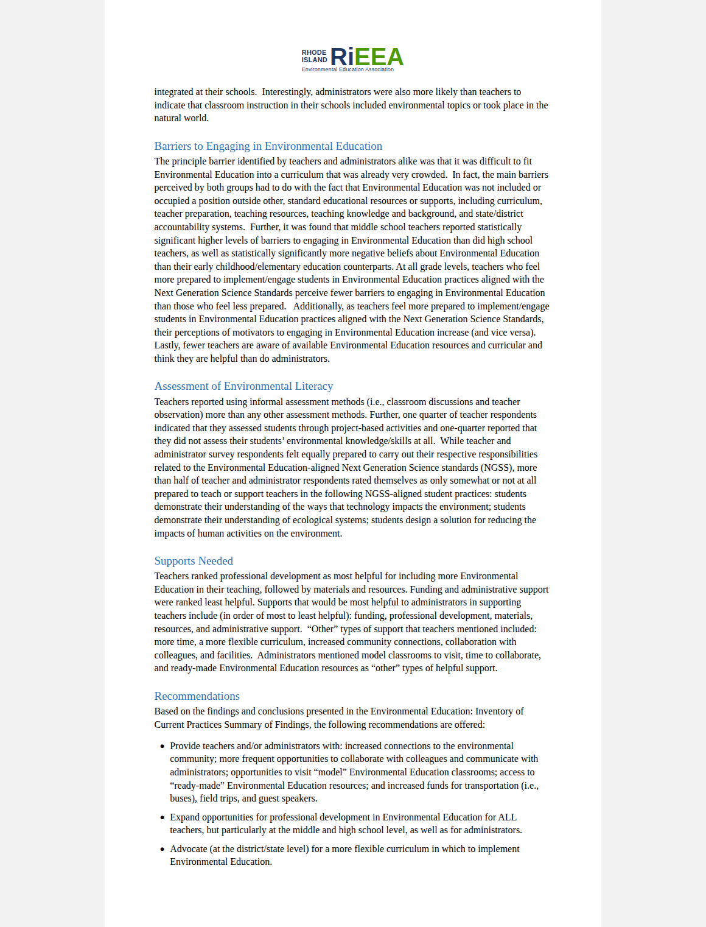RHODE
ISLAND RiEEA
Environmental Education Association
integrated at their schools. Interestingly, administrators were also more likely than teachers to indicate that classroom instruction in their schools included environmental topics or took place in the natural world.
Barriers to Engaging in Environmental Education
The principle barrier identified by teachers and administrators alike was that it was difficult to fit Environmental Education into a curriculum that was already very crowded. In fact, the main barriers perceived by both groups had to do with the fact that Environmental Education was not included or occupied a position outside other, standard educational resources or supports, including curriculum, teacher preparation, teaching resources, teaching knowledge and background, and state/district accountability systems. Further, it was found that middle school teachers reported statistically significant higher levels of barriers to engaging in Environmental Education than did high school teachers, as well as statistically significantly more negative beliefs about Environmental Education than their early childhood/elementary education counterparts. At all grade levels, teachers who feel more prepared to implement/engage students in Environmental Education practices aligned with the Next Generation Science Standards perceive fewer barriers to engaging in Environmental Education than those who feel less prepared. Additionally, as teachers feel more prepared to implement/engage students in Environmental Education practices aligned with the Next Generation Science Standards, their perceptions of motivators to engaging in Environmental Education increase (and vice versa). Lastly, fewer teachers are aware of available Environmental Education resources and curricular and think they are helpful than do administrators.
Assessment of Environmental Literacy
Teachers reported using informal assessment methods (i.e., classroom discussions and teacher observation) more than any other assessment methods. Further, one quarter of teacher respondents indicated that they assessed students through project-based activities and one-quarter reported that they did not assess their students’ environmental knowledge/skills at all. While teacher and administrator survey respondents felt equally prepared to carry out their respective responsibilities related to the Environmental Education-aligned Next Generation Science standards (NGSS), more than half of teacher and administrator respondents rated themselves as only somewhat or not at all prepared to teach or support teachers in the following NGSS-aligned student practices: students demonstrate their understanding of the ways that technology impacts the environment; students demonstrate their understanding of ecological systems; students design a solution for reducing the impacts of human activities on the environment.
Supports Needed
Teachers ranked professional development as most helpful for including more Environmental Education in their teaching, followed by materials and resources. Funding and administrative support were ranked least helpful. Supports that would be most helpful to administrators in supporting teachers include (in order of most to least helpful): funding, professional development, materials, resources, and administrative support. “Other” types of support that teachers mentioned included: more time, a more flexible curriculum, increased community connections, collaboration with colleagues, and facilities. Administrators mentioned model classrooms to visit, time to collaborate, and ready-made Environmental Education resources as “other” types of helpful support.
Recommendations
Based on the findings and conclusions presented in the Environmental Education: Inventory of Current Practices Summary of Findings, the following recommendations are offered:
Provide teachers and/or administrators with: increased connections to the environmental community; more frequent opportunities to collaborate with colleagues and communicate with administrators; opportunities to visit “model” Environmental Education classrooms; access to “ready-made” Environmental Education resources; and increased funds for transportation (i.e., buses), field trips, and guest speakers.
Expand opportunities for professional development in Environmental Education for ALL teachers, but particularly at the middle and high school level, as well as for administrators.
Advocate (at the district/state level) for a more flexible curriculum in which to implement Environmental Education.